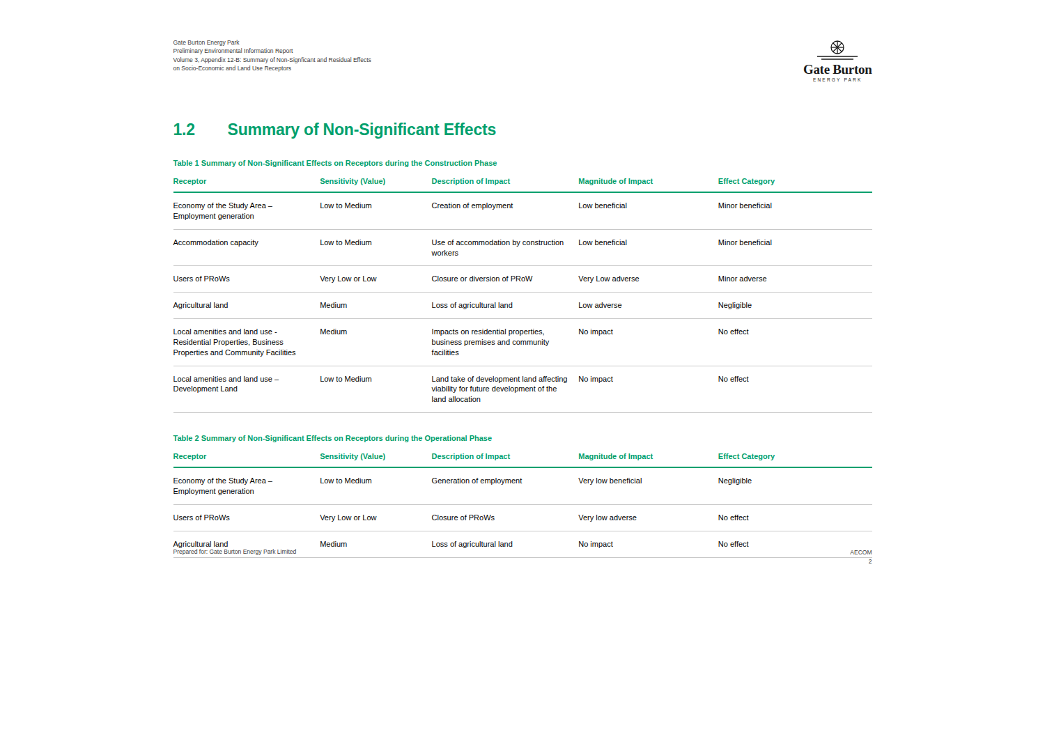Gate Burton Energy Park
Preliminary Environmental Information Report
Volume 3, Appendix 12-B: Summary of Non-Signficant and Residual Effects
on Socio-Economic and Land Use Receptors
Gate Burton
ENERGY PARK
1.2 Summary of Non-Significant Effects
Table 1 Summary of Non-Significant Effects on Receptors during the Construction Phase
| Receptor | Sensitivity (Value) | Description of Impact | Magnitude of Impact | Effect Category |
| --- | --- | --- | --- | --- |
| Economy of the Study Area – Employment generation | Low to Medium | Creation of employment | Low beneficial | Minor beneficial |
| Accommodation capacity | Low to Medium | Use of accommodation by construction workers | Low beneficial | Minor beneficial |
| Users of PRoWs | Very Low or Low | Closure or diversion of PRoW | Very Low adverse | Minor adverse |
| Agricultural land | Medium | Loss of agricultural land | Low adverse | Negligible |
| Local amenities and land use - Residential Properties, Business Properties and Community Facilities | Medium | Impacts on residential properties, business premises and community facilities | No impact | No effect |
| Local amenities and land use – Development Land | Low to Medium | Land take of development land affecting viability for future development of the land allocation | No impact | No effect |
Table 2 Summary of Non-Significant Effects on Receptors during the Operational Phase
| Receptor | Sensitivity (Value) | Description of Impact | Magnitude of Impact | Effect Category |
| --- | --- | --- | --- | --- |
| Economy of the Study Area – Employment generation | Low to Medium | Generation of employment | Very low beneficial | Negligible |
| Users of PRoWs | Very Low or Low | Closure of PRoWs | Very low adverse | No effect |
| Agricultural land | Medium | Loss of agricultural land | No impact | No effect |
Prepared for: Gate Burton Energy Park Limited
AECOM
2